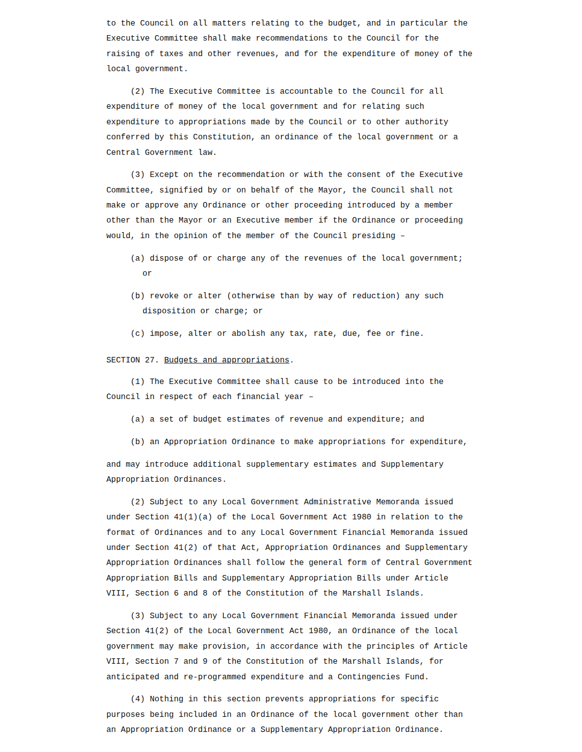to the Council on all matters relating to the budget, and in particular the Executive Committee shall make recommendations to the Council for the raising of taxes and other revenues, and for the expenditure of money of the local government.
(2) The Executive Committee is accountable to the Council for all expenditure of money of the local government and for relating such expenditure to appropriations made by the Council or to other authority conferred by this Constitution, an ordinance of the local government or a Central Government law.
(3) Except on the recommendation or with the consent of the Executive Committee, signified by or on behalf of the Mayor, the Council shall not make or approve any Ordinance or other proceeding introduced by a member other than the Mayor or an Executive member if the Ordinance or proceeding would, in the opinion of the member of the Council presiding –
(a) dispose of or charge any of the revenues of the local government; or
(b) revoke or alter (otherwise than by way of reduction) any such disposition or charge; or
(c) impose, alter or abolish any tax, rate, due, fee or fine.
SECTION 27. Budgets and appropriations.
(1) The Executive Committee shall cause to be introduced into the Council in respect of each financial year –
(a) a set of budget estimates of revenue and expenditure; and
(b) an Appropriation Ordinance to make appropriations for expenditure,
and may introduce additional supplementary estimates and Supplementary Appropriation Ordinances.
(2) Subject to any Local Government Administrative Memoranda issued under Section 41(1)(a) of the Local Government Act 1980 in relation to the format of Ordinances and to any Local Government Financial Memoranda issued under Section 41(2) of that Act, Appropriation Ordinances and Supplementary Appropriation Ordinances shall follow the general form of Central Government Appropriation Bills and Supplementary Appropriation Bills under Article VIII, Section 6 and 8 of the Constitution of the Marshall Islands.
(3) Subject to any Local Government Financial Memoranda issued under Section 41(2) of the Local Government Act 1980, an Ordinance of the local government may make provision, in accordance with the principles of Article VIII, Section 7 and 9 of the Constitution of the Marshall Islands, for anticipated and re-programmed expenditure and a Contingencies Fund.
(4) Nothing in this section prevents appropriations for specific purposes being included in an Ordinance of the local government other than an Appropriation Ordinance or a Supplementary Appropriation Ordinance.